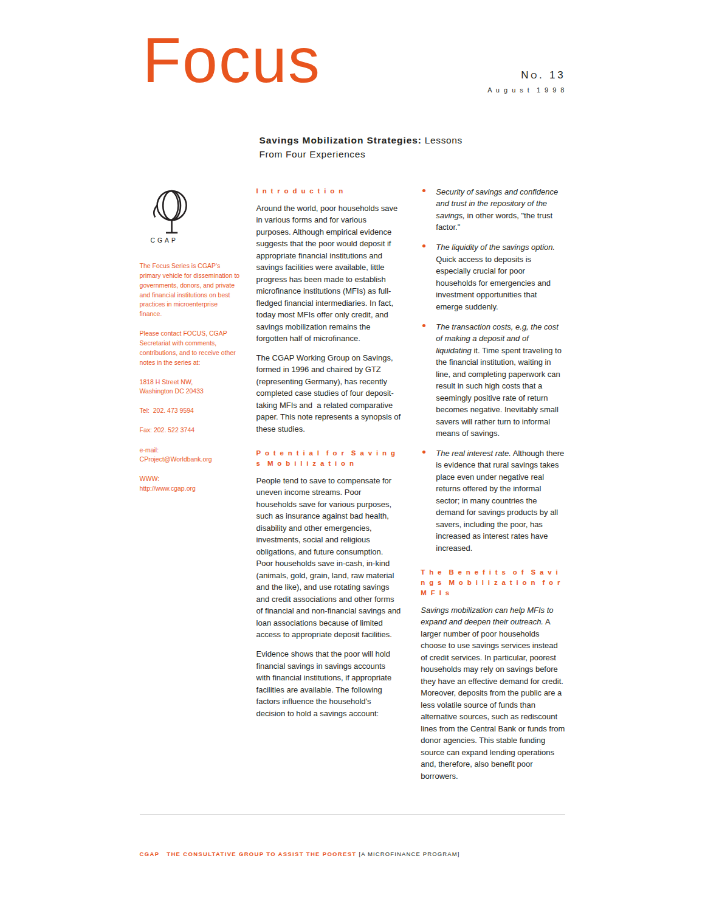Focus
NO. 13
A u g u s t 1 9 9 8
Savings Mobilization Strategies: Lessons
From Four Experiences
CGAP
The Focus Series is CGAP's primary vehicle for dissemination to governments, donors, and private and financial institutions on best practices in microenterprise finance.
Please contact FOCUS, CGAP Secretariat with comments, contributions, and to receive other notes in the series at:
1818 H Street NW,
Washington DC 20433
Tel: 202. 473 9594
Fax: 202. 522 3744
e-mail:
CProject@Worldbank.org
WWW:
http://www.cgap.org
I n t r o d u c t i o n
Around the world, poor households save in various forms and for various purposes. Although empirical evidence suggests that the poor would deposit if appropriate financial institutions and savings facilities were available, little progress has been made to establish microfinance institutions (MFIs) as full-fledged financial intermediaries. In fact, today most MFIs offer only credit, and savings mobilization remains the forgotten half of microfinance.
The CGAP Working Group on Savings, formed in 1996 and chaired by GTZ (representing Germany), has recently completed case studies of four deposit-taking MFIs and a related comparative paper. This note represents a synopsis of these studies.
P o t e n t i a l f o r S a v i n g s M o b i l i z a t i o n
People tend to save to compensate for uneven income streams. Poor households save for various purposes, such as insurance against bad health, disability and other emergencies, investments, social and religious obligations, and future consumption. Poor households save in-cash, in-kind (animals, gold, grain, land, raw material and the like), and use rotating savings and credit associations and other forms of financial and non-financial savings and loan associations because of limited access to appropriate deposit facilities.
Evidence shows that the poor will hold financial savings in savings accounts with financial institutions, if appropriate facilities are available. The following factors influence the household's decision to hold a savings account:
Security of savings and confidence and trust in the repository of the savings, in other words, "the trust factor."
The liquidity of the savings option. Quick access to deposits is especially crucial for poor households for emergencies and investment opportunities that emerge suddenly.
The transaction costs, e.g, the cost of making a deposit and of liquidating it. Time spent traveling to the financial institution, waiting in line, and completing paperwork can result in such high costs that a seemingly positive rate of return becomes negative. Inevitably small savers will rather turn to informal means of savings.
The real interest rate. Although there is evidence that rural savings takes place even under negative real returns offered by the informal sector; in many countries the demand for savings products by all savers, including the poor, has increased as interest rates have increased.
T h e B e n e f i t s o f S a v i n g s M o b i l i z a t i o n f o r M F I s
Savings mobilization can help MFIs to expand and deepen their outreach. A larger number of poor households choose to use savings services instead of credit services. In particular, poorest households may rely on savings before they have an effective demand for credit. Moreover, deposits from the public are a less volatile source of funds than alternative sources, such as rediscount lines from the Central Bank or funds from donor agencies. This stable funding source can expand lending operations and, therefore, also benefit poor borrowers.
CGAP THE CONSULTATIVE GROUP TO ASSIST THE POOREST [A MICROFINANCE PROGRAM]